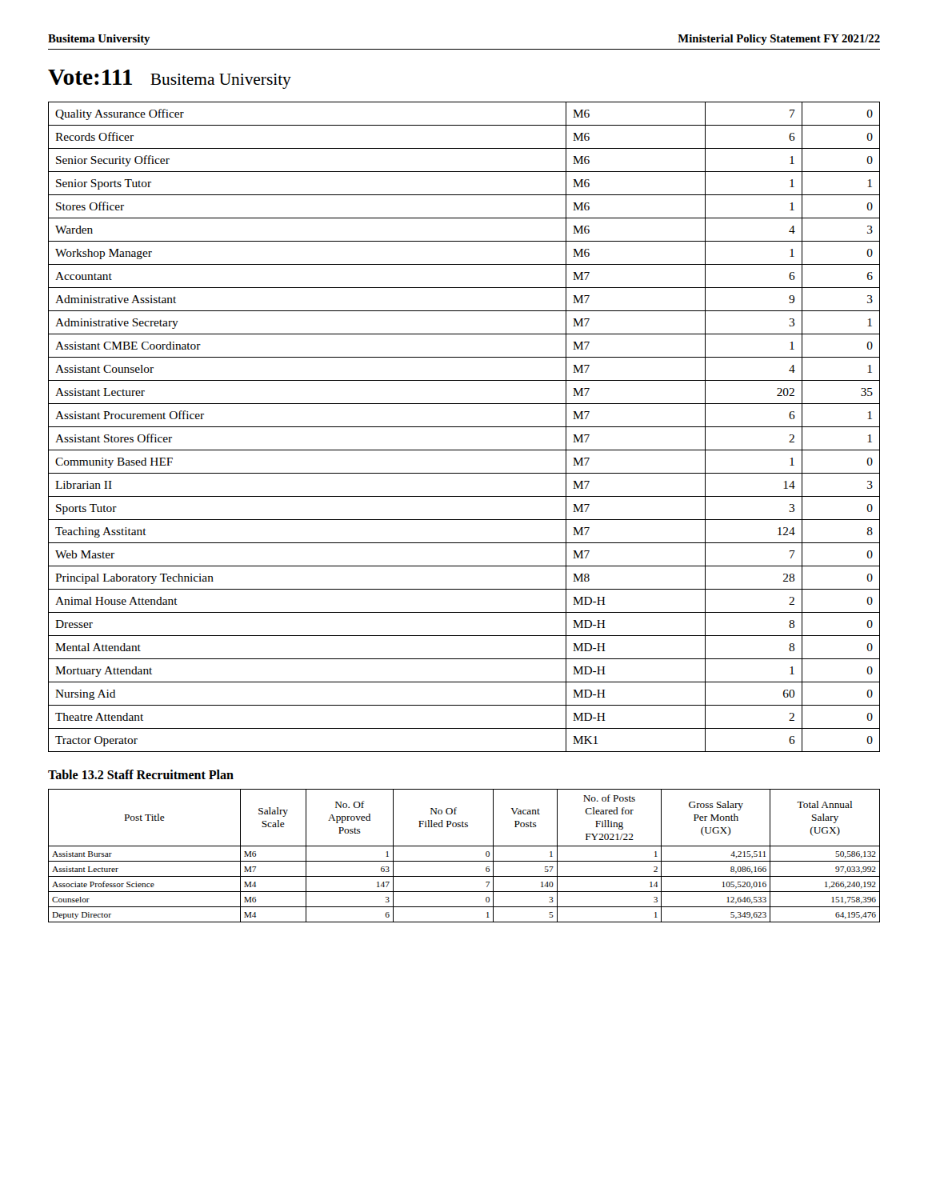Busitema University
Ministerial Policy Statement FY 2021/22
Vote:111 Busitema University
| Quality Assurance Officer | M6 | 7 | 0 |
| Records Officer | M6 | 6 | 0 |
| Senior Security Officer | M6 | 1 | 0 |
| Senior Sports Tutor | M6 | 1 | 1 |
| Stores Officer | M6 | 1 | 0 |
| Warden | M6 | 4 | 3 |
| Workshop Manager | M6 | 1 | 0 |
| Accountant | M7 | 6 | 6 |
| Administrative Assistant | M7 | 9 | 3 |
| Administrative Secretary | M7 | 3 | 1 |
| Assistant CMBE Coordinator | M7 | 1 | 0 |
| Assistant Counselor | M7 | 4 | 1 |
| Assistant Lecturer | M7 | 202 | 35 |
| Assistant Procurement Officer | M7 | 6 | 1 |
| Assistant Stores Officer | M7 | 2 | 1 |
| Community Based HEF | M7 | 1 | 0 |
| Librarian II | M7 | 14 | 3 |
| Sports Tutor | M7 | 3 | 0 |
| Teaching Asstitant | M7 | 124 | 8 |
| Web Master | M7 | 7 | 0 |
| Principal Laboratory Technician | M8 | 28 | 0 |
| Animal House Attendant | MD-H | 2 | 0 |
| Dresser | MD-H | 8 | 0 |
| Mental Attendant | MD-H | 8 | 0 |
| Mortuary Attendant | MD-H | 1 | 0 |
| Nursing Aid | MD-H | 60 | 0 |
| Theatre Attendant | MD-H | 2 | 0 |
| Tractor Operator | MK1 | 6 | 0 |
Table 13.2 Staff Recruitment Plan
| Post Title | Salalry Scale | No. Of Approved Posts | No Of Filled Posts | Vacant Posts | No. of Posts Cleared for Filling FY2021/22 | Gross Salary Per Month (UGX) | Total Annual Salary (UGX) |
| --- | --- | --- | --- | --- | --- | --- | --- |
| Assistant Bursar | M6 | 1 | 0 | 1 | 1 | 4,215,511 | 50,586,132 |
| Assistant Lecturer | M7 | 63 | 6 | 57 | 2 | 8,086,166 | 97,033,992 |
| Associate Professor Science | M4 | 147 | 7 | 140 | 14 | 105,520,016 | 1,266,240,192 |
| Counselor | M6 | 3 | 0 | 3 | 3 | 12,646,533 | 151,758,396 |
| Deputy Director | M4 | 6 | 1 | 5 | 1 | 5,349,623 | 64,195,476 |